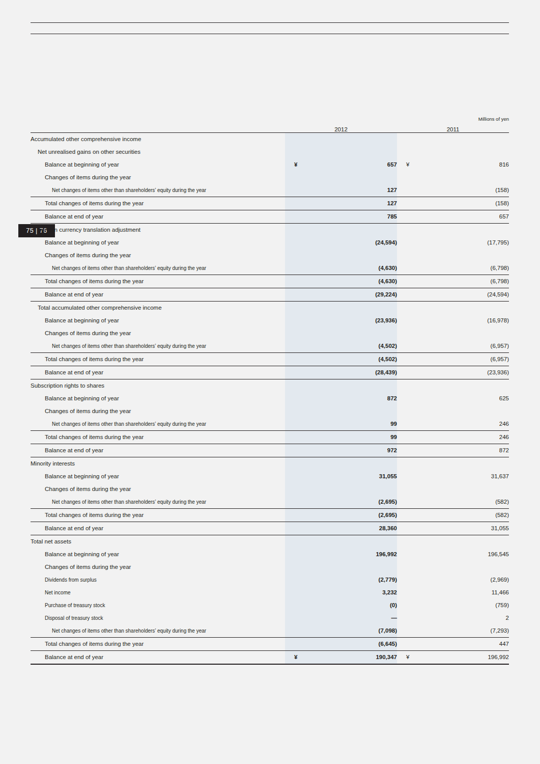75 | 76
Millions of yen
| | 2012 | 2011 |
| Accumulated other comprehensive income | | |
| Net unrealised gains on other securities | | |
| Balance at beginning of year | ¥ 657 | ¥ 816 |
| Changes of items during the year | | |
| Net changes of items other than shareholders’ equity during the year | 127 | (158) |
| Total changes of items during the year | 127 | (158) |
| Balance at end of year | 785 | 657 |
| Foreign currency translation adjustment | | |
| Balance at beginning of year | (24,594) | (17,795) |
| Changes of items during the year | | |
| Net changes of items other than shareholders’ equity during the year | (4,630) | (6,798) |
| Total changes of items during the year | (4,630) | (6,798) |
| Balance at end of year | (29,224) | (24,594) |
| Total accumulated other comprehensive income | | |
| Balance at beginning of year | (23,936) | (16,978) |
| Changes of items during the year | | |
| Net changes of items other than shareholders’ equity during the year | (4,502) | (6,957) |
| Total changes of items during the year | (4,502) | (6,957) |
| Balance at end of year | (28,439) | (23,936) |
| Subscription rights to shares | | |
| Balance at beginning of year | 872 | 625 |
| Changes of items during the year | | |
| Net changes of items other than shareholders’ equity during the year | 99 | 246 |
| Total changes of items during the year | 99 | 246 |
| Balance at end of year | 972 | 872 |
| Minority interests | | |
| Balance at beginning of year | 31,055 | 31,637 |
| Changes of items during the year | | |
| Net changes of items other than shareholders’ equity during the year | (2,695) | (582) |
| Total changes of items during the year | (2,695) | (582) |
| Balance at end of year | 28,360 | 31,055 |
| Total net assets | | |
| Balance at beginning of year | 196,992 | 196,545 |
| Changes of items during the year | | |
| Dividends from surplus | (2,779) | (2,969) |
| Net income | 3,232 | 11,466 |
| Purchase of treasury stock | (0) | (759) |
| Disposal of treasury stock | — | 2 |
| Net changes of items other than shareholders’ equity during the year | (7,098) | (7,293) |
| Total changes of items during the year | (6,645) | 447 |
| Balance at end of year | ¥ 190,347 | ¥ 196,992 |